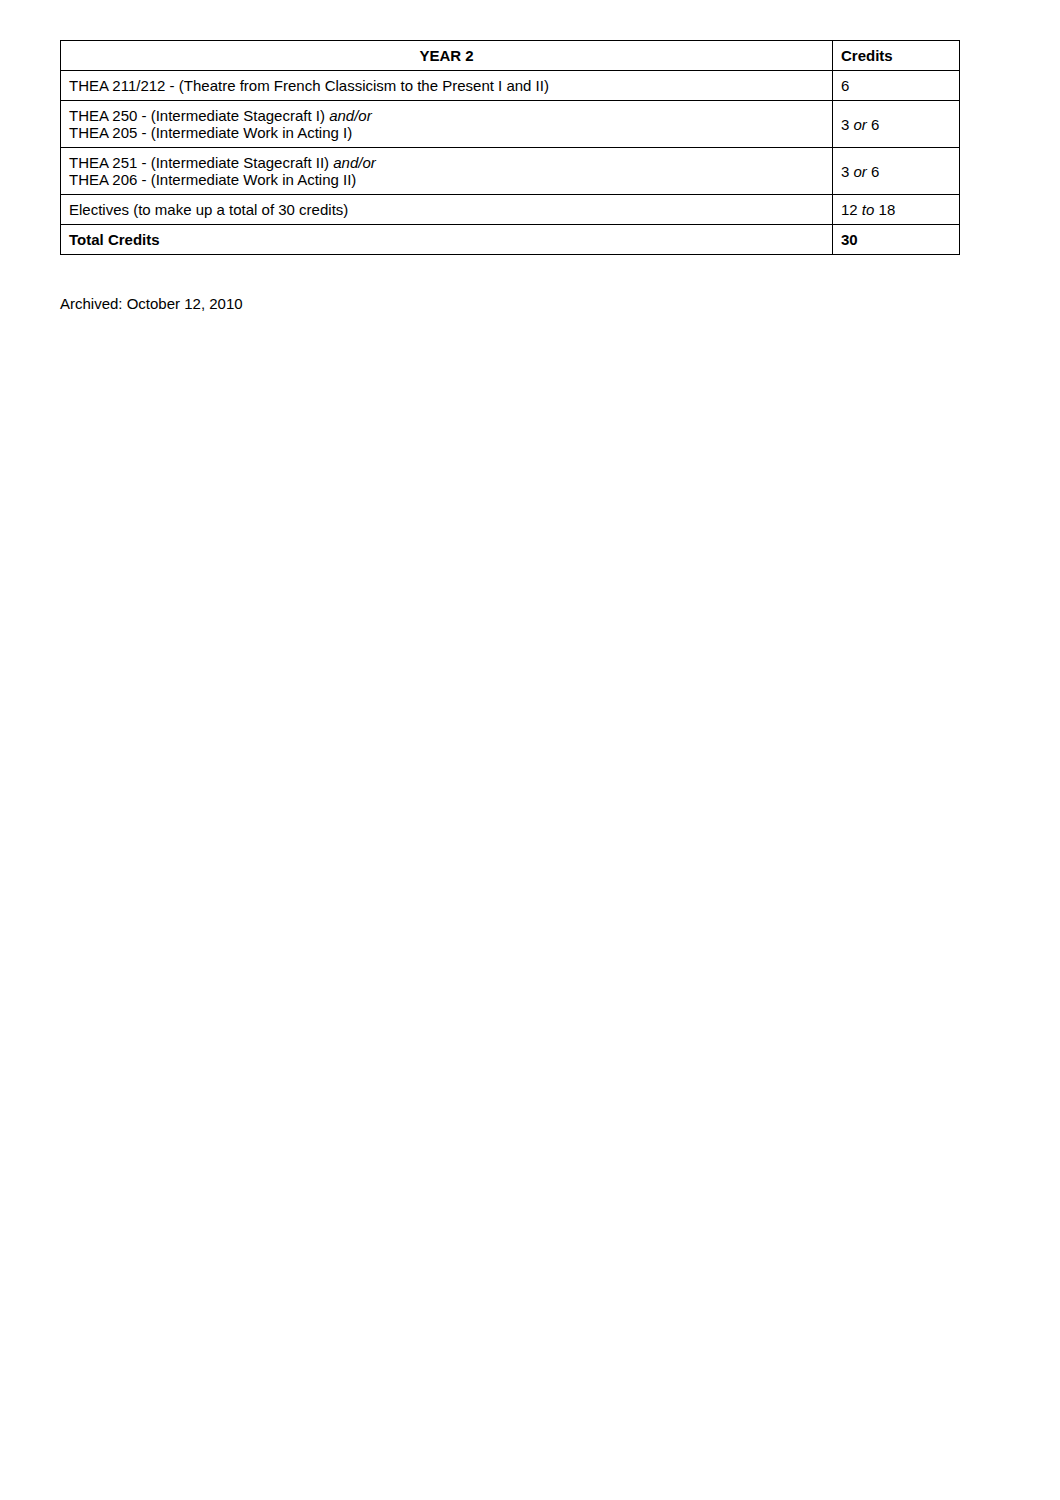| YEAR 2 | Credits |
| --- | --- |
| THEA 211/212 - (Theatre from French Classicism to the Present I and II) | 6 |
| THEA 250 - (Intermediate Stagecraft I) and/or THEA 205 - (Intermediate Work in Acting I) | 3 or 6 |
| THEA 251 - (Intermediate Stagecraft II) and/or THEA 206 - (Intermediate Work in Acting II) | 3 or 6 |
| Electives (to make up a total of 30 credits) | 12 to 18 |
| Total Credits | 30 |
Archived: October 12, 2010